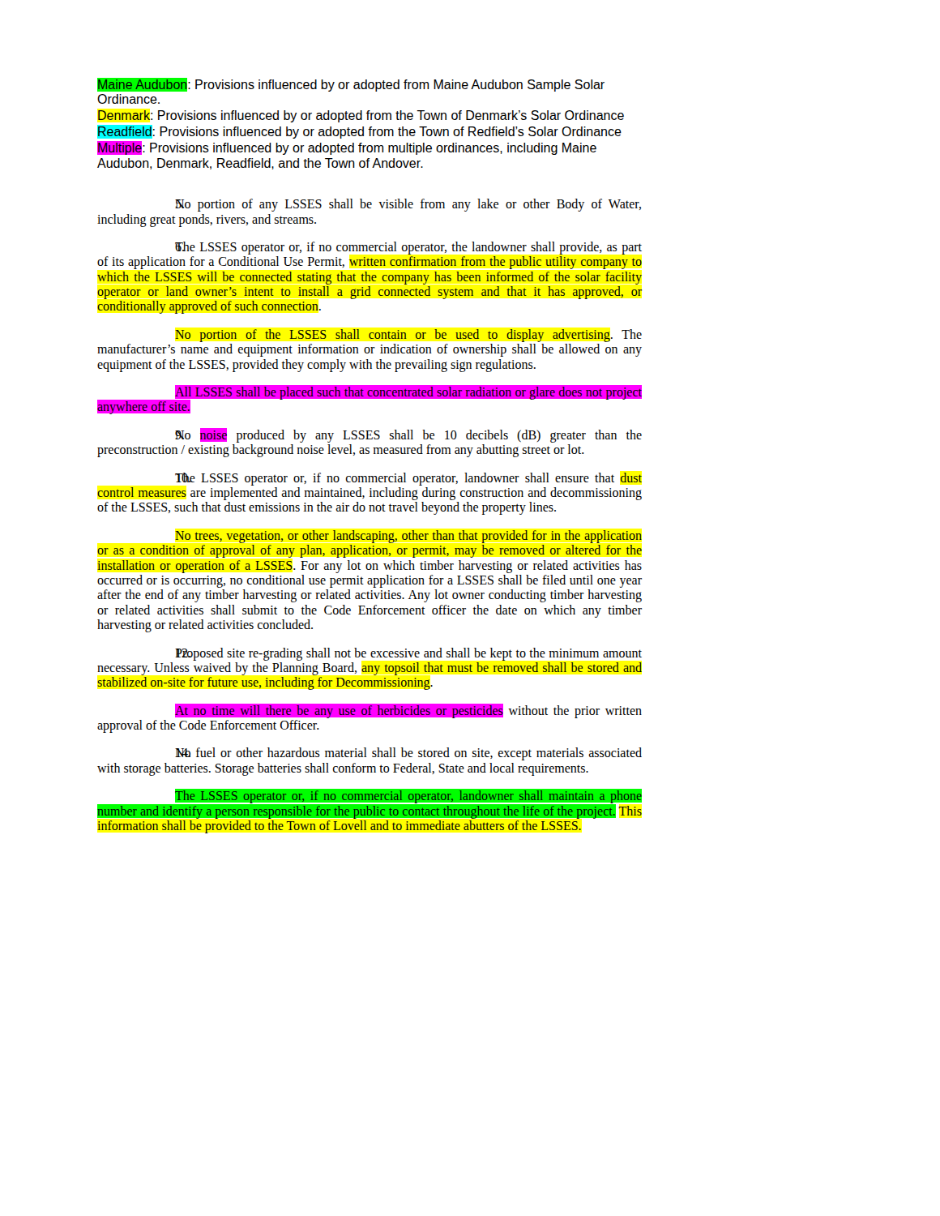Maine Audubon: Provisions influenced by or adopted from Maine Audubon Sample Solar Ordinance.
Denmark: Provisions influenced by or adopted from the Town of Denmark’s Solar Ordinance
Readfield: Provisions influenced by or adopted from the Town of Redfield’s Solar Ordinance
Multiple: Provisions influenced by or adopted from multiple ordinances, including Maine Audubon, Denmark, Readfield, and the Town of Andover.
5. No portion of any LSSES shall be visible from any lake or other Body of Water, including great ponds, rivers, and streams.
6. The LSSES operator or, if no commercial operator, the landowner shall provide, as part of its application for a Conditional Use Permit, written confirmation from the public utility company to which the LSSES will be connected stating that the company has been informed of the solar facility operator or land owner’s intent to install a grid connected system and that it has approved, or conditionally approved of such connection.
7. No portion of the LSSES shall contain or be used to display advertising. The manufacturer’s name and equipment information or indication of ownership shall be allowed on any equipment of the LSSES, provided they comply with the prevailing sign regulations.
8. All LSSES shall be placed such that concentrated solar radiation or glare does not project anywhere off site.
9. No noise produced by any LSSES shall be 10 decibels (dB) greater than the preconstruction / existing background noise level, as measured from any abutting street or lot.
10. The LSSES operator or, if no commercial operator, landowner shall ensure that dust control measures are implemented and maintained, including during construction and decommissioning of the LSSES, such that dust emissions in the air do not travel beyond the property lines.
11. No trees, vegetation, or other landscaping, other than that provided for in the application or as a condition of approval of any plan, application, or permit, may be removed or altered for the installation or operation of a LSSES. For any lot on which timber harvesting or related activities has occurred or is occurring, no conditional use permit application for a LSSES shall be filed until one year after the end of any timber harvesting or related activities. Any lot owner conducting timber harvesting or related activities shall submit to the Code Enforcement officer the date on which any timber harvesting or related activities concluded.
12. Proposed site re-grading shall not be excessive and shall be kept to the minimum amount necessary. Unless waived by the Planning Board, any topsoil that must be removed shall be stored and stabilized on-site for future use, including for Decommissioning.
13. At no time will there be any use of herbicides or pesticides without the prior written approval of the Code Enforcement Officer.
14. No fuel or other hazardous material shall be stored on site, except materials associated with storage batteries. Storage batteries shall conform to Federal, State and local requirements.
15. The LSSES operator or, if no commercial operator, landowner shall maintain a phone number and identify a person responsible for the public to contact throughout the life of the project. This information shall be provided to the Town of Lovell and to immediate abutters of the LSSES.